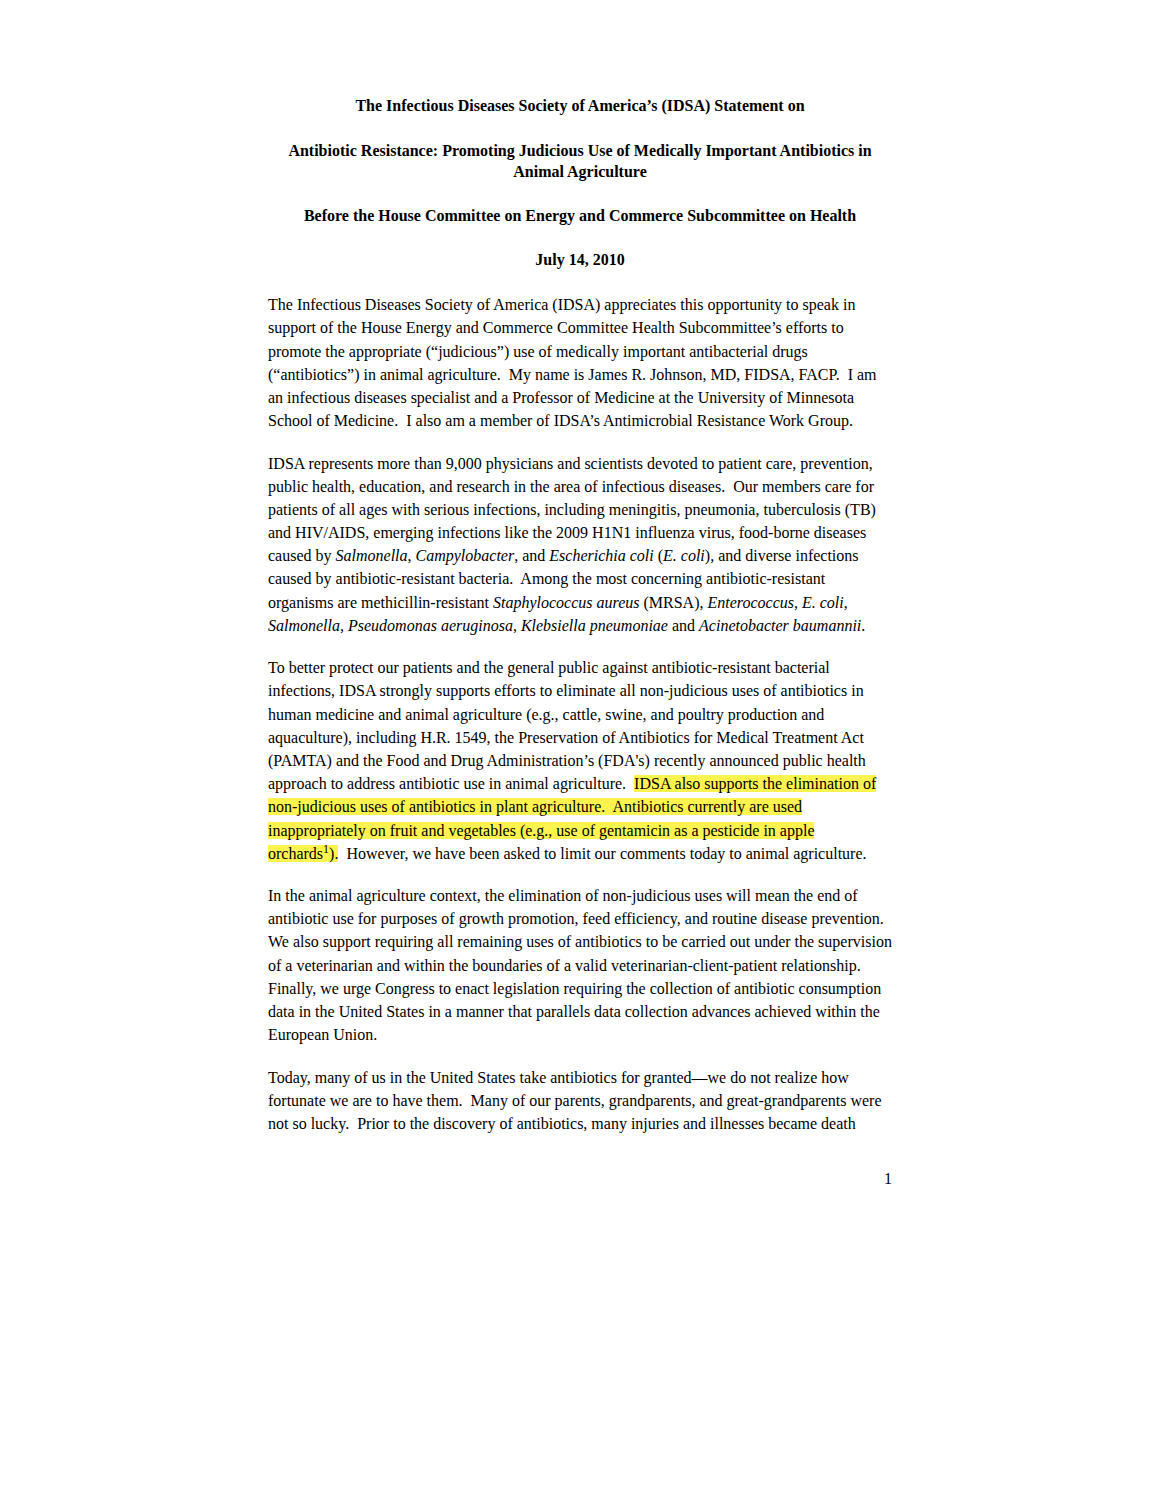The Infectious Diseases Society of America’s (IDSA) Statement on
Antibiotic Resistance: Promoting Judicious Use of Medically Important Antibiotics in
Animal Agriculture
Before the House Committee on Energy and Commerce Subcommittee on Health
July 14, 2010
The Infectious Diseases Society of America (IDSA) appreciates this opportunity to speak in support of the House Energy and Commerce Committee Health Subcommittee’s efforts to promote the appropriate (“judicious”) use of medically important antibacterial drugs (“antibiotics”) in animal agriculture. My name is James R. Johnson, MD, FIDSA, FACP. I am an infectious diseases specialist and a Professor of Medicine at the University of Minnesota School of Medicine. I also am a member of IDSA’s Antimicrobial Resistance Work Group.
IDSA represents more than 9,000 physicians and scientists devoted to patient care, prevention, public health, education, and research in the area of infectious diseases. Our members care for patients of all ages with serious infections, including meningitis, pneumonia, tuberculosis (TB) and HIV/AIDS, emerging infections like the 2009 H1N1 influenza virus, food-borne diseases caused by Salmonella, Campylobacter, and Escherichia coli (E. coli), and diverse infections caused by antibiotic-resistant bacteria. Among the most concerning antibiotic-resistant organisms are methicillin-resistant Staphylococcus aureus (MRSA), Enterococcus, E. coli, Salmonella, Pseudomonas aeruginosa, Klebsiella pneumoniae and Acinetobacter baumannii.
To better protect our patients and the general public against antibiotic-resistant bacterial infections, IDSA strongly supports efforts to eliminate all non-judicious uses of antibiotics in human medicine and animal agriculture (e.g., cattle, swine, and poultry production and aquaculture), including H.R. 1549, the Preservation of Antibiotics for Medical Treatment Act (PAMTA) and the Food and Drug Administration’s (FDA's) recently announced public health approach to address antibiotic use in animal agriculture. IDSA also supports the elimination of non-judicious uses of antibiotics in plant agriculture. Antibiotics currently are used inappropriately on fruit and vegetables (e.g., use of gentamicin as a pesticide in apple orchards1). However, we have been asked to limit our comments today to animal agriculture.
In the animal agriculture context, the elimination of non-judicious uses will mean the end of antibiotic use for purposes of growth promotion, feed efficiency, and routine disease prevention. We also support requiring all remaining uses of antibiotics to be carried out under the supervision of a veterinarian and within the boundaries of a valid veterinarian-client-patient relationship. Finally, we urge Congress to enact legislation requiring the collection of antibiotic consumption data in the United States in a manner that parallels data collection advances achieved within the European Union.
Today, many of us in the United States take antibiotics for granted—we do not realize how fortunate we are to have them. Many of our parents, grandparents, and great-grandparents were not so lucky. Prior to the discovery of antibiotics, many injuries and illnesses became death
1